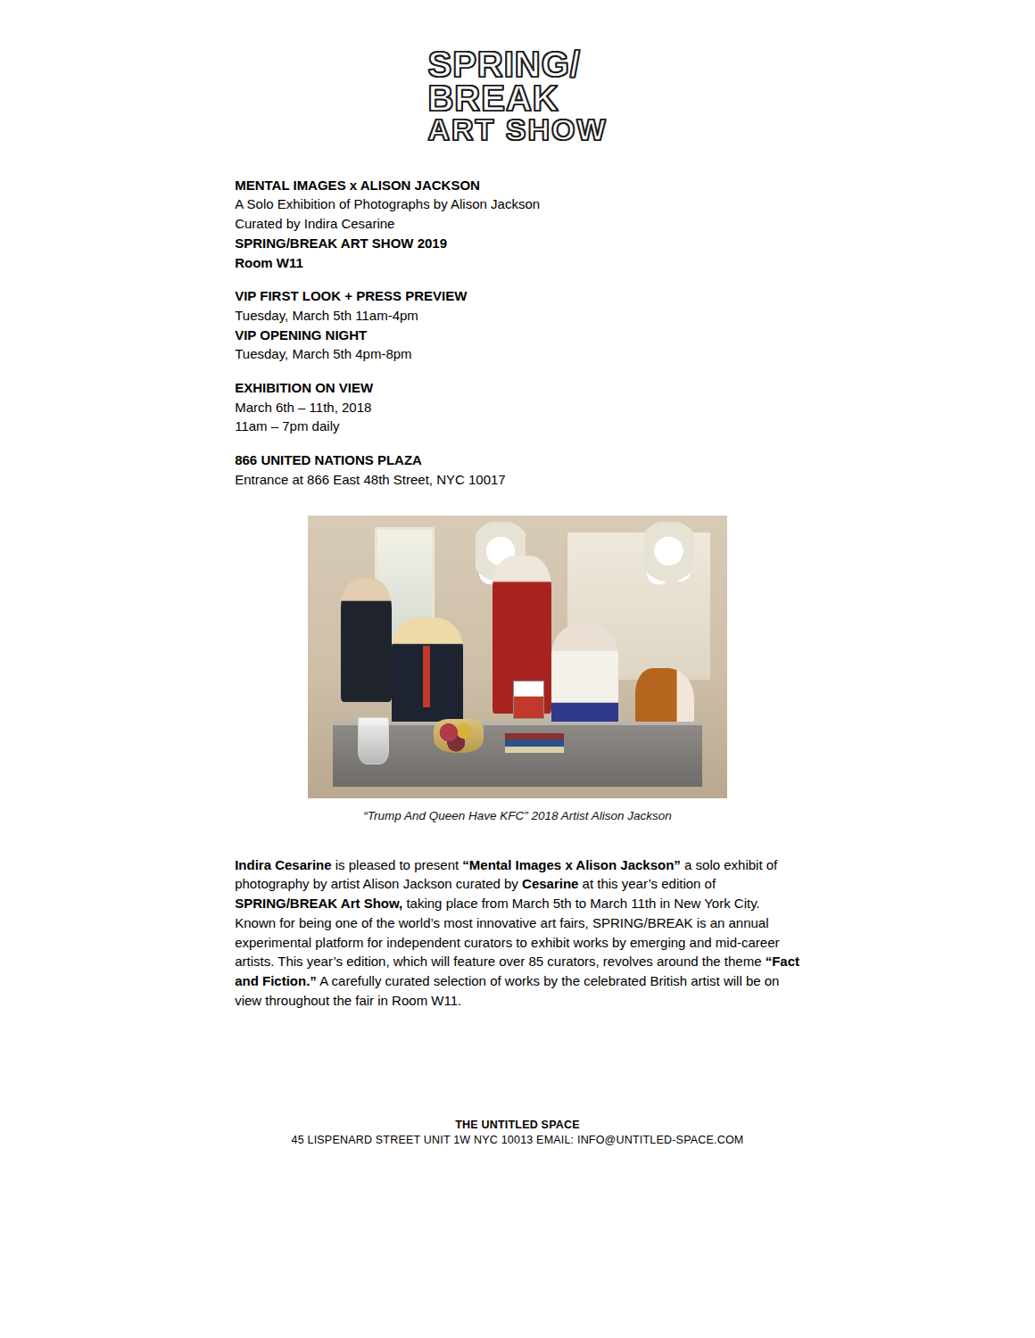SPRING/ BREAK ART SHOW
MENTAL IMAGES x ALISON JACKSON
A Solo Exhibition of Photographs by Alison Jackson
Curated by Indira Cesarine
SPRING/BREAK ART SHOW 2019
Room W11
VIP FIRST LOOK + PRESS PREVIEW
Tuesday, March 5th 11am-4pm
VIP OPENING NIGHT
Tuesday, March 5th 4pm-8pm
EXHIBITION ON VIEW
March 6th – 11th, 2018
11am – 7pm daily
866 UNITED NATIONS PLAZA
Entrance at 866 East 48th Street, NYC 10017
“Trump And Queen Have KFC” 2018 Artist Alison Jackson
Indira Cesarine is pleased to present “Mental Images x Alison Jackson” a solo exhibit of photography by artist Alison Jackson curated by Cesarine at this year’s edition of SPRING/BREAK Art Show, taking place from March 5th to March 11th in New York City. Known for being one of the world’s most innovative art fairs, SPRING/BREAK is an annual experimental platform for independent curators to exhibit works by emerging and mid-career artists. This year’s edition, which will feature over 85 curators, revolves around the theme “Fact and Fiction.” A carefully curated selection of works by the celebrated British artist will be on view throughout the fair in Room W11.
THE UNTITLED SPACE
45 LISPENARD STREET UNIT 1W NYC 10013 EMAIL: INFO@UNTITLED-SPACE.COM